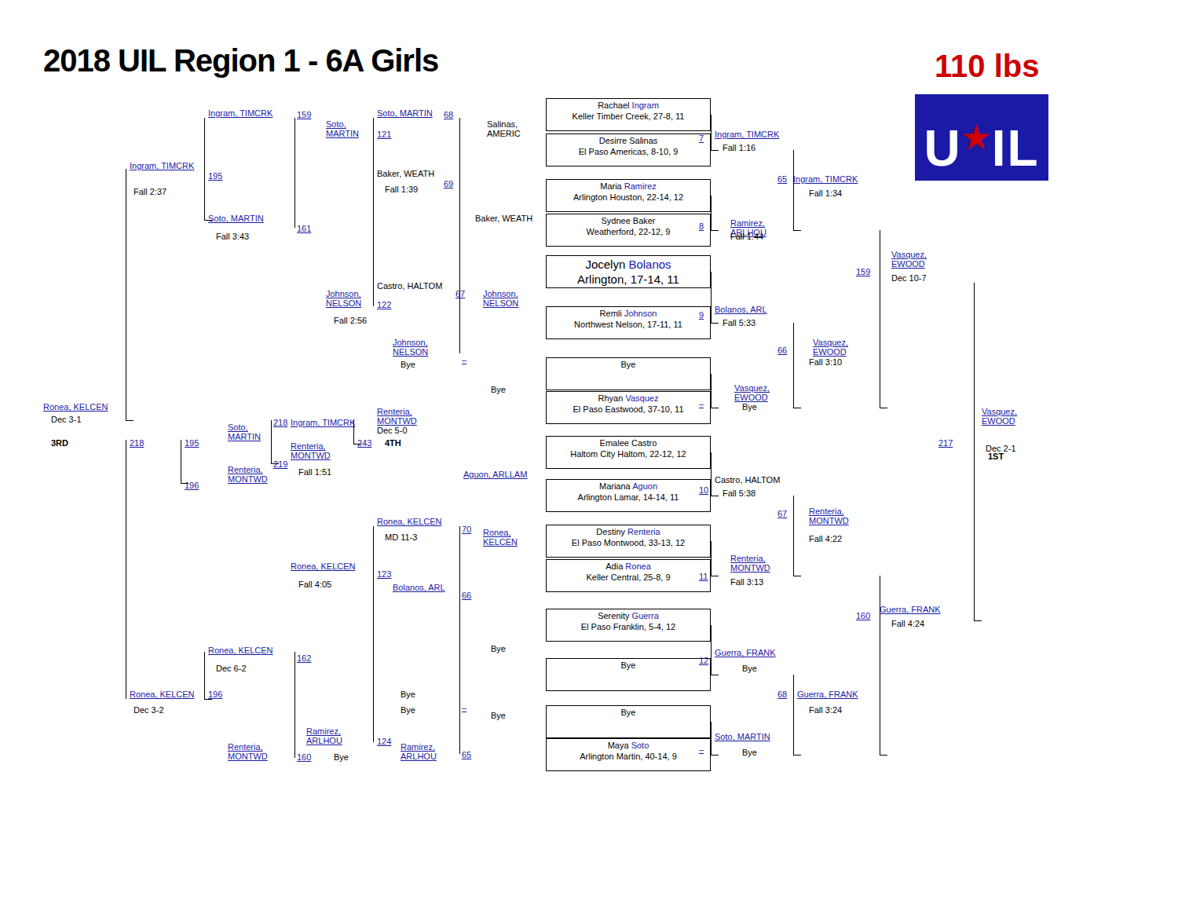2018 UIL Region 1 - 6A Girls
110 lbs
U★IL
Rachael Ingram
Keller Timber Creek, 27-8, 11
Desirre Salinas
El Paso Americas, 8-10, 9
Maria Ramirez
Arlington Houston, 22-14, 12
Sydnee Baker
Weatherford, 22-12, 9
Jocelyn Bolanos
Arlington, 17-14, 11
Remli Johnson
Northwest Nelson, 17-11, 11
Bye
Rhyan Vasquez
El Paso Eastwood, 37-10, 11
Emalee Castro
Haltom City Haltom, 22-12, 12
Mariana Aguon
Arlington Lamar, 14-14, 11
Destiny Renteria
El Paso Montwood, 33-13, 12
Adia Ronea
Keller Central, 25-8, 9
Serenity Guerra
El Paso Franklin, 5-4, 12
Bye
Bye
Maya Soto
Arlington Martin, 40-14, 9
Ingram, TIMCRK
159
Soto,
MARTIN
121
Soto, MARTIN
68
Salinas,
AMERIC
7
Ingram, TIMCRK
Fall 1:16
65
Ingram, TIMCRK
Fall 1:34
195
Ingram, TIMCRK
Fall 2:37
Baker, WEATH
69
Fall 1:39
Baker, WEATH
8
Ramirez,
ARLHOU
Fall 1:44
Soto, MARTIN
161
Fall 3:43
Johnson,
NELSON
122
Fall 2:56
Castro, HALTOM
67
Johnson,
NELSON
9
Bolanos, ARL
Fall 5:33
66
Vasquez,
EWOOD
Fall 3:10
Johnson,
NELSON
Bye
–
Bye
–
Vasquez,
EWOOD
Bye
Vasquez,
EWOOD
159
Dec 10-7
Vasquez,
EWOOD
217
Dec 2-1
1ST
Ronea, KELCEN
Dec 3-1
3RD
218
195
Soto,
MARTIN
218
Ingram, TIMCRK
243
Renteria,
MONTWD
Dec 5-0
4TH
196
Renteria,
MONTWD
219
Renteria,
MONTWD
Fall 1:51
Aguon, ARLLAM
10
Castro, HALTOM
Fall 5:38
67
Renteria,
MONTWD
Fall 4:22
Ronea, KELCEN
70
MD 11-3
Ronea,
KELCEN
11
Renteria,
MONTWD
Fall 3:13
Ronea, KELCEN
123
Fall 4:05
Bolanos, ARL
66
160
Guerra, FRANK
Fall 4:24
Ronea, KELCEN
196
Dec 3-2
Ronea, KELCEN
162
Dec 6-2
Bye
12
Guerra, FRANK
Bye
68
Guerra, FRANK
Fall 3:24
Bye
Bye
–
Bye
Ramirez,
ARLHOU
124
Ramirez,
ARLHOU
65
–
Soto, MARTIN
Bye
Renteria,
MONTWD
160
Bye